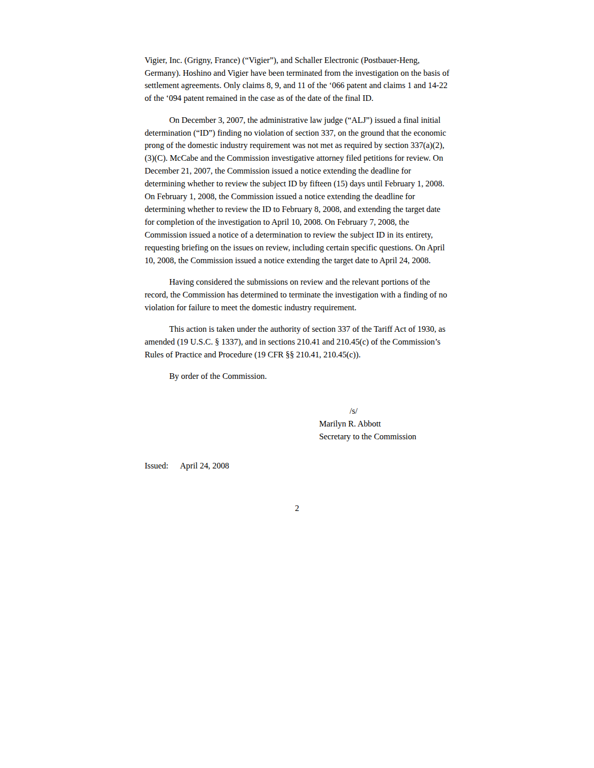Vigier, Inc. (Grigny, France) (“Vigier”), and Schaller Electronic (Postbauer-Heng, Germany). Hoshino and Vigier have been terminated from the investigation on the basis of settlement agreements. Only claims 8, 9, and 11 of the ‘066 patent and claims 1 and 14-22 of the ‘094 patent remained in the case as of the date of the final ID.
On December 3, 2007, the administrative law judge (“ALJ”) issued a final initial determination (“ID”) finding no violation of section 337, on the ground that the economic prong of the domestic industry requirement was not met as required by section 337(a)(2), (3)(C). McCabe and the Commission investigative attorney filed petitions for review. On December 21, 2007, the Commission issued a notice extending the deadline for determining whether to review the subject ID by fifteen (15) days until February 1, 2008. On February 1, 2008, the Commission issued a notice extending the deadline for determining whether to review the ID to February 8, 2008, and extending the target date for completion of the investigation to April 10, 2008. On February 7, 2008, the Commission issued a notice of a determination to review the subject ID in its entirety, requesting briefing on the issues on review, including certain specific questions. On April 10, 2008, the Commission issued a notice extending the target date to April 24, 2008.
Having considered the submissions on review and the relevant portions of the record, the Commission has determined to terminate the investigation with a finding of no violation for failure to meet the domestic industry requirement.
This action is taken under the authority of section 337 of the Tariff Act of 1930, as amended (19 U.S.C. § 1337), and in sections 210.41 and 210.45(c) of the Commission’s Rules of Practice and Procedure (19 CFR §§ 210.41, 210.45(c)).
By order of the Commission.
/s/
Marilyn R. Abbott
Secretary to the Commission
Issued: April 24, 2008
2